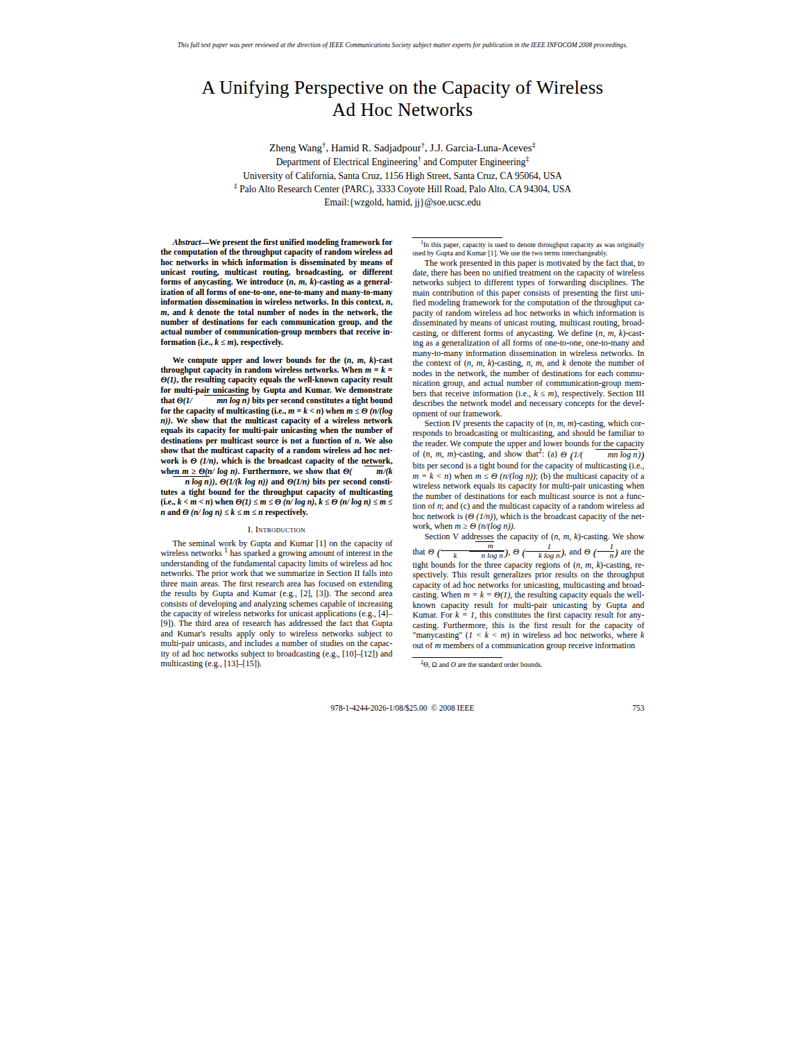This full text paper was peer reviewed at the direction of IEEE Communications Society subject matter experts for publication in the IEEE INFOCOM 2008 proceedings.
A Unifying Perspective on the Capacity of Wireless
Ad Hoc Networks
Zheng Wang†, Hamid R. Sadjadpour†, J.J. Garcia-Luna-Aceves‡
Department of Electrical Engineering† and Computer Engineering‡
University of California, Santa Cruz, 1156 High Street, Santa Cruz, CA 95064, USA
‡ Palo Alto Research Center (PARC), 3333 Coyote Hill Road, Palo Alto, CA 94304, USA
Email:{wzgold, hamid, jj}@soe.ucsc.edu
Abstract—We present the first unified modeling framework for the computation of the throughput capacity of random wireless ad hoc networks in which information is disseminated by means of unicast routing, multicast routing, broadcasting, or different forms of anycasting. We introduce (n, m, k)-casting as a generalization of all forms of one-to-one, one-to-many and many-to-many information dissemination in wireless networks. In this context, n, m, and k denote the total number of nodes in the network, the number of destinations for each communication group, and the actual number of communication-group members that receive information (i.e., k ≤ m), respectively.
We compute upper and lower bounds for the (n, m, k)-cast throughput capacity in random wireless networks. When m = k = Θ(1), the resulting capacity equals the well-known capacity result for multi-pair unicasting by Gupta and Kumar. We demonstrate that Θ(1/mn log n) bits per second constitutes a tight bound for the capacity of multicasting (i.e., m = k < n) when m ≤ Θ (n/(log n)). We show that the multicast capacity of a wireless network equals its capacity for multi-pair unicasting when the number of destinations per multicast source is not a function of n. We also show that the multicast capacity of a random wireless ad hoc network is Θ (1/n), which is the broadcast capacity of the network, when m ≥ Θ(n/ log n). Furthermore, we show that Θ(m/(kn log n)), Θ(1/(k log n)) and Θ(1/n) bits per second constitutes a tight bound for the throughput capacity of multicasting (i.e., k < m < n) when Θ(1) ≤ m ≤ Θ (n/ log n), k ≤ Θ (n/ log n) ≤ m ≤ n and Θ (n/ log n) ≤ k ≤ m ≤ n respectively.
I. Introduction
The seminal work by Gupta and Kumar [1] on the capacity of wireless networks 1 has sparked a growing amount of interest in the understanding of the fundamental capacity limits of wireless ad hoc networks. The prior work that we summarize in Section II falls into three main areas. The first research area has focused on extending the results by Gupta and Kumar (e.g., [2], [3]). The second area consists of developing and analyzing schemes capable of increasing the capacity of wireless networks for unicast applications (e.g., [4]–[9]). The third area of research has addressed the fact that Gupta and Kumar's results apply only to wireless networks subject to multi-pair unicasts, and includes a number of studies on the capacity of ad hoc networks subject to broadcasting (e.g., [10]–[12]) and multicasting (e.g., [13]–[15]).
1In this paper, capacity is used to denote throughput capacity as was originally used by Gupta and Kumar [1]. We use the two terms interchangeably.
The work presented in this paper is motivated by the fact that, to date, there has been no unified treatment on the capacity of wireless networks subject to different types of forwarding disciplines. The main contribution of this paper consists of presenting the first unified modeling framework for the computation of the throughput capacity of random wireless ad hoc networks in which information is disseminated by means of unicast routing, multicast routing, broadcasting, or different forms of anycasting. We define (n, m, k)-casting as a generalization of all forms of one-to-one, one-to-many and many-to-many information dissemination in wireless networks. In the context of (n, m, k)-casting, n, m, and k denote the number of nodes in the network, the number of destinations for each communication group, and actual number of communication-group members that receive information (i.e., k ≤ m), respectively. Section III describes the network model and necessary concepts for the development of our framework.
Section IV presents the capacity of (n, m, m)-casting, which corresponds to broadcasting or multicasting, and should be familiar to the reader. We compute the upper and lower bounds for the capacity of (n, m, m)-casting, and show that2: (a) Θ (1/(mn log n)) bits per second is a tight bound for the capacity of multicasting (i.e., m = k < n) when m ≤ Θ (n/(log n)); (b) the multicast capacity of a wireless network equals its capacity for multi-pair unicasting when the number of destinations for each multicast source is not a function of n; and (c) and the multicast capacity of a random wireless ad hoc network is (Θ (1/n)), which is the broadcast capacity of the network, when m ≥ Θ (n/(log n)).
Section V addresses the capacity of (n, m, k)-casting. We show that Θ (mkn log n), Θ (1 k log n), and Θ (1 n) are the tight bounds for the three capacity regions of (n, m, k)-casting, respectively. This result generalizes prior results on the throughput capacity of ad hoc networks for unicasting, multicasting and broadcasting. When m = k = Θ(1), the resulting capacity equals the well-known capacity result for multi-pair unicasting by Gupta and Kumar. For k = 1, this constitutes the first capacity result for anycasting. Furthermore, this is the first result for the capacity of "manycasting" (1 < k < m) in wireless ad hoc networks, where k out of m members of a communication group receive information
2Θ, Ω and O are the standard order bounds.
978-1-4244-2026-1/08/$25.00 © 2008 IEEE
753